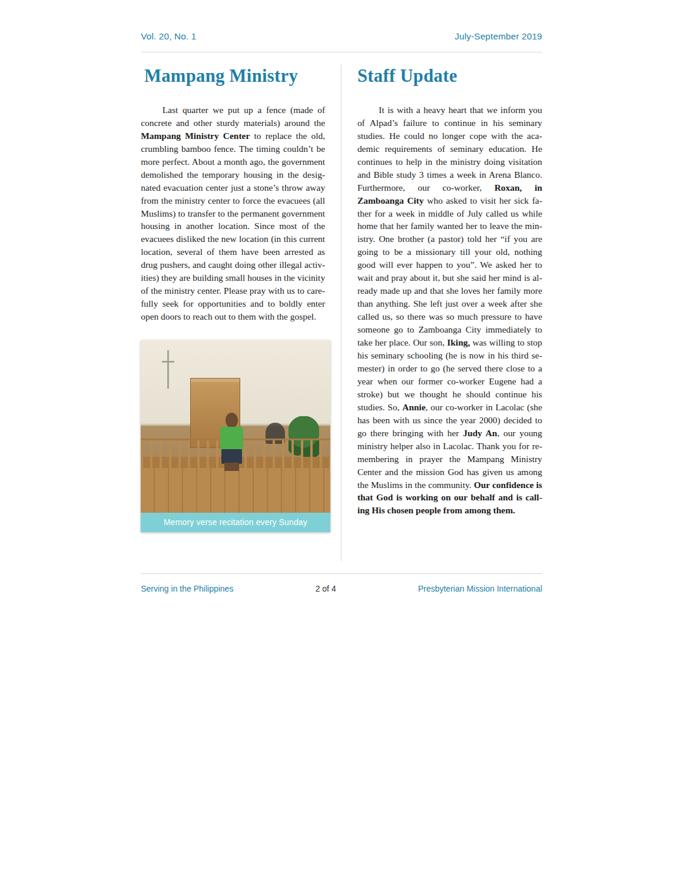Vol. 20, No. 1
July-September 2019
Mampang Ministry
Last quarter we put up a fence (made of concrete and other sturdy materials) around the Mampang Ministry Center to replace the old, crumbling bamboo fence. The timing couldn’t be more perfect. About a month ago, the government demolished the temporary housing in the designated evacuation center just a stone’s throw away from the ministry center to force the evacuees (all Muslims) to transfer to the permanent government housing in another location. Since most of the evacuees disliked the new location (in this current location, several of them have been arrested as drug pushers, and caught doing other illegal activities) they are building small houses in the vicinity of the ministry center. Please pray with us to carefully seek for opportunities and to boldly enter open doors to reach out to them with the gospel.
Memory verse recitation every Sunday
Staff Update
It is with a heavy heart that we inform you of Alpad’s failure to continue in his seminary studies. He could no longer cope with the academic requirements of seminary education. He continues to help in the ministry doing visitation and Bible study 3 times a week in Arena Blanco. Furthermore, our co-worker, Roxan, in Zamboanga City who asked to visit her sick father for a week in middle of July called us while home that her family wanted her to leave the ministry. One brother (a pastor) told her “if you are going to be a missionary till your old, nothing good will ever happen to you”. We asked her to wait and pray about it, but she said her mind is already made up and that she loves her family more than anything. She left just over a week after she called us, so there was so much pressure to have someone go to Zamboanga City immediately to take her place. Our son, Iking, was willing to stop his seminary schooling (he is now in his third semester) in order to go (he served there close to a year when our former co-worker Eugene had a stroke) but we thought he should continue his studies. So, Annie, our co-worker in Lacolac (she has been with us since the year 2000) decided to go there bringing with her Judy An, our young ministry helper also in Lacolac. Thank you for remembering in prayer the Mampang Ministry Center and the mission God has given us among the Muslims in the community. Our confidence is that God is working on our behalf and is calling His chosen people from among them.
Serving in the Philippines
2 of 4
Presbyterian Mission International